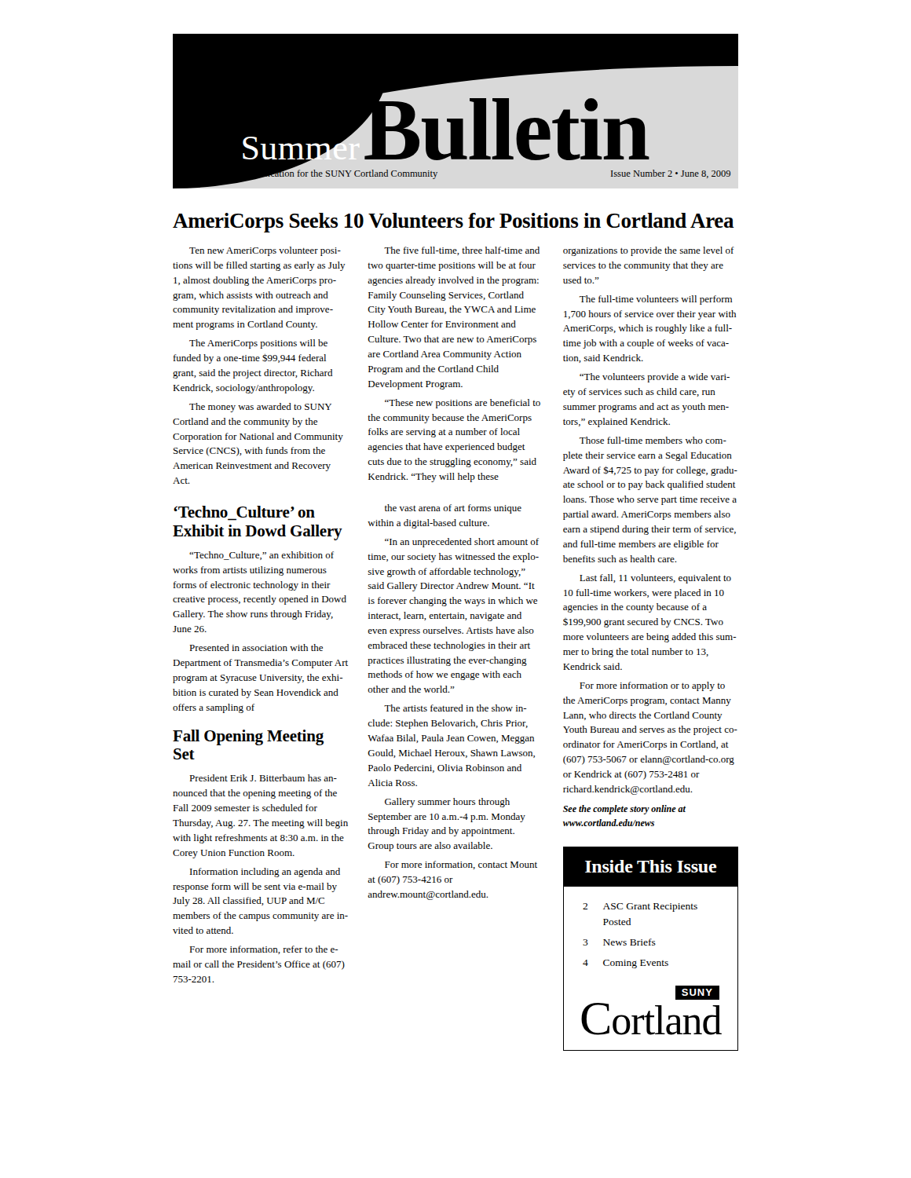Summer Bulletin
A Publication for the SUNY Cortland Community Issue Number 2 • June 8, 2009
AmeriCorps Seeks 10 Volunteers for Positions in Cortland Area
Ten new AmeriCorps volunteer positions will be filled starting as early as July 1, almost doubling the AmeriCorps program, which assists with outreach and community revitalization and improvement programs in Cortland County.
The AmeriCorps positions will be funded by a one-time $99,944 federal grant, said the project director, Richard Kendrick, sociology/anthropology.
The money was awarded to SUNY Cortland and the community by the Corporation for National and Community Service (CNCS), with funds from the American Reinvestment and Recovery Act.
‘Techno_Culture’ on Exhibit in Dowd Gallery
“Techno_Culture,” an exhibition of works from artists utilizing numerous forms of electronic technology in their creative process, recently opened in Dowd Gallery. The show runs through Friday, June 26.
Presented in association with the Department of Transmedia’s Computer Art program at Syracuse University, the exhibition is curated by Sean Hovendick and offers a sampling of
Fall Opening Meeting Set
President Erik J. Bitterbaum has announced that the opening meeting of the Fall 2009 semester is scheduled for Thursday, Aug. 27. The meeting will begin with light refreshments at 8:30 a.m. in the Corey Union Function Room.
Information including an agenda and response form will be sent via e-mail by July 28. All classified, UUP and M/C members of the campus community are invited to attend.
For more information, refer to the e-mail or call the President’s Office at (607) 753-2201.
The five full-time, three half-time and two quarter-time positions will be at four agencies already involved in the program: Family Counseling Services, Cortland City Youth Bureau, the YWCA and Lime Hollow Center for Environment and Culture. Two that are new to AmeriCorps are Cortland Area Community Action Program and the Cortland Child Development Program.
“These new positions are beneficial to the community because the AmeriCorps folks are serving at a number of local agencies that have experienced budget cuts due to the struggling economy,” said Kendrick. “They will help these
the vast arena of art forms unique within a digital-based culture.
“In an unprecedented short amount of time, our society has witnessed the explosive growth of affordable technology,” said Gallery Director Andrew Mount. “It is forever changing the ways in which we interact, learn, entertain, navigate and even express ourselves. Artists have also embraced these technologies in their art practices illustrating the ever-changing methods of how we engage with each other and the world.”
The artists featured in the show include: Stephen Belovarich, Chris Prior, Wafaa Bilal, Paula Jean Cowen, Meggan Gould, Michael Heroux, Shawn Lawson, Paolo Pedercini, Olivia Robinson and Alicia Ross.
Gallery summer hours through September are 10 a.m.-4 p.m. Monday through Friday and by appointment. Group tours are also available.
For more information, contact Mount at (607) 753-4216 or andrew.mount@cortland.edu.
organizations to provide the same level of services to the community that they are used to.”
The full-time volunteers will perform 1,700 hours of service over their year with AmeriCorps, which is roughly like a full-time job with a couple of weeks of vacation, said Kendrick.
“The volunteers provide a wide variety of services such as child care, run summer programs and act as youth mentors,” explained Kendrick.
Those full-time members who complete their service earn a Segal Education Award of $4,725 to pay for college, graduate school or to pay back qualified student loans. Those who serve part time receive a partial award. AmeriCorps members also earn a stipend during their term of service, and full-time members are eligible for benefits such as health care.
Last fall, 11 volunteers, equivalent to 10 full-time workers, were placed in 10 agencies in the county because of a $199,900 grant secured by CNCS. Two more volunteers are being added this summer to bring the total number to 13, Kendrick said.
For more information or to apply to the AmeriCorps program, contact Manny Lann, who directs the Cortland County Youth Bureau and serves as the project coordinator for AmeriCorps in Cortland, at (607) 753-5067 or elann@cortland-co.org or Kendrick at (607) 753-2481 or richard.kendrick@cortland.edu.
See the complete story online at www.cortland.edu/news
Inside This Issue
| 2 | ASC Grant Recipients Posted |
| 3 | News Briefs |
| 4 | Coming Events |
SUNY Cortland